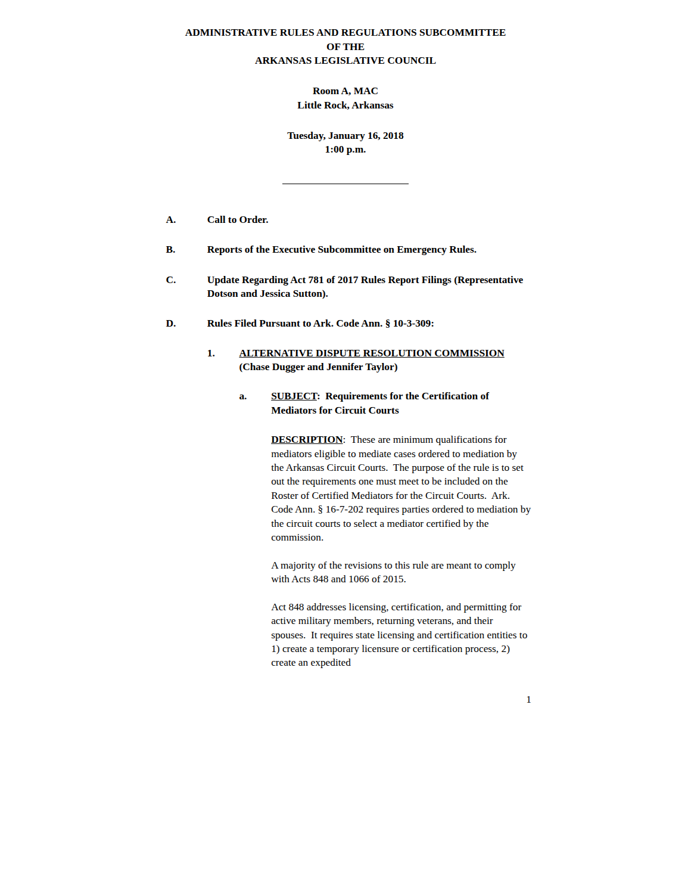ADMINISTRATIVE RULES AND REGULATIONS SUBCOMMITTEE
OF THE
ARKANSAS LEGISLATIVE COUNCIL
Room A, MAC
Little Rock, Arkansas
Tuesday, January 16, 2018
1:00 p.m.
A. Call to Order.
B. Reports of the Executive Subcommittee on Emergency Rules.
C. Update Regarding Act 781 of 2017 Rules Report Filings (Representative Dotson and Jessica Sutton).
D. Rules Filed Pursuant to Ark. Code Ann. § 10-3-309:
1. ALTERNATIVE DISPUTE RESOLUTION COMMISSION (Chase Dugger and Jennifer Taylor)
a.
SUBJECT: Requirements for the Certification of Mediators for Circuit Courts
DESCRIPTION: These are minimum qualifications for mediators eligible to mediate cases ordered to mediation by the Arkansas Circuit Courts. The purpose of the rule is to set out the requirements one must meet to be included on the Roster of Certified Mediators for the Circuit Courts. Ark. Code Ann. § 16-7-202 requires parties ordered to mediation by the circuit courts to select a mediator certified by the commission.
A majority of the revisions to this rule are meant to comply with Acts 848 and 1066 of 2015.
Act 848 addresses licensing, certification, and permitting for active military members, returning veterans, and their spouses. It requires state licensing and certification entities to 1) create a temporary licensure or certification process, 2) create an expedited
1